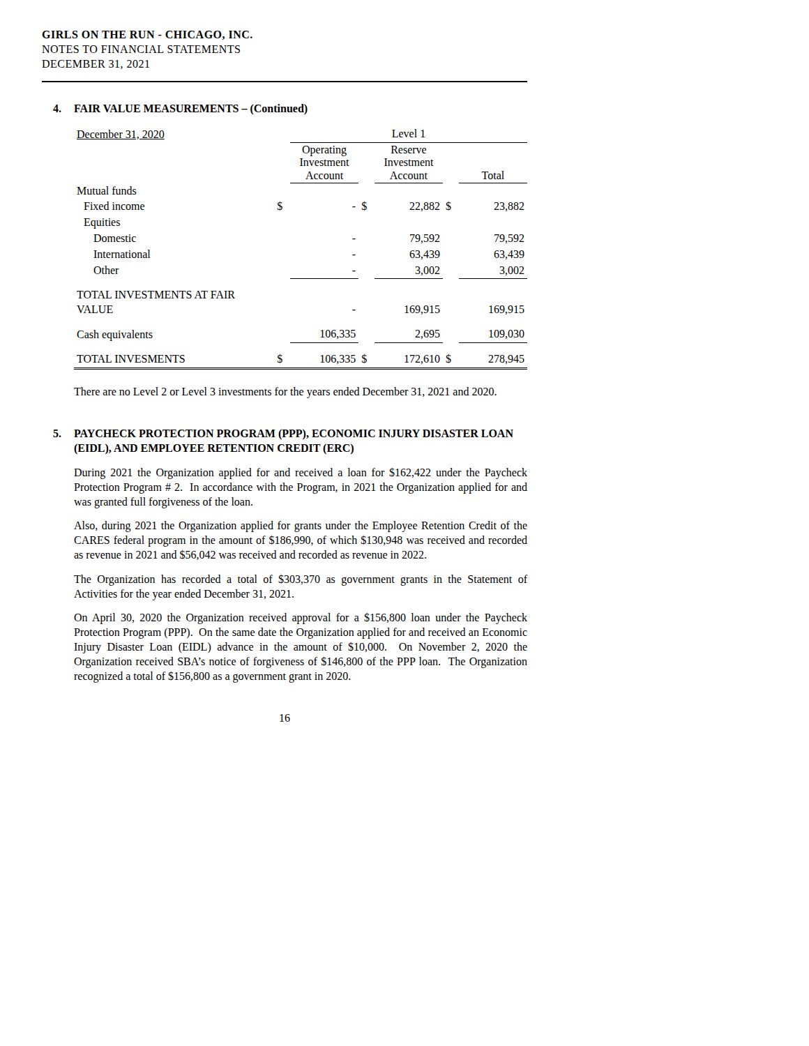GIRLS ON THE RUN - CHICAGO, INC.
NOTES TO FINANCIAL STATEMENTS
DECEMBER 31, 2021
4. FAIR VALUE MEASUREMENTS – (Continued)
| December 31, 2020 | | Level 1 |
| | | Operating Investment Account | | Reserve Investment Account | | Total |
| Mutual funds | | | | | | |
| Fixed income | $ | - | $ | 22,882 | $ | 23,882 |
| Equities | | | | | | |
| Domestic | | - | | 79,592 | | 79,592 |
| International | | - | | 63,439 | | 63,439 |
| Other | | - | | 3,002 | | 3,002 |
| TOTAL INVESTMENTS AT FAIR VALUE | | - | | 169,915 | | 169,915 |
| Cash equivalents | | 106,335 | | 2,695 | | 109,030 |
| TOTAL INVESMENTS | $ | 106,335 | $ | 172,610 | $ | 278,945 |
There are no Level 2 or Level 3 investments for the years ended December 31, 2021 and 2020.
5. PAYCHECK PROTECTION PROGRAM (PPP), ECONOMIC INJURY DISASTER LOAN (EIDL), AND EMPLOYEE RETENTION CREDIT (ERC)
During 2021 the Organization applied for and received a loan for $162,422 under the Paycheck Protection Program # 2. In accordance with the Program, in 2021 the Organization applied for and was granted full forgiveness of the loan.
Also, during 2021 the Organization applied for grants under the Employee Retention Credit of the CARES federal program in the amount of $186,990, of which $130,948 was received and recorded as revenue in 2021 and $56,042 was received and recorded as revenue in 2022.
The Organization has recorded a total of $303,370 as government grants in the Statement of Activities for the year ended December 31, 2021.
On April 30, 2020 the Organization received approval for a $156,800 loan under the Paycheck Protection Program (PPP). On the same date the Organization applied for and received an Economic Injury Disaster Loan (EIDL) advance in the amount of $10,000. On November 2, 2020 the Organization received SBA’s notice of forgiveness of $146,800 of the PPP loan. The Organization recognized a total of $156,800 as a government grant in 2020.
16